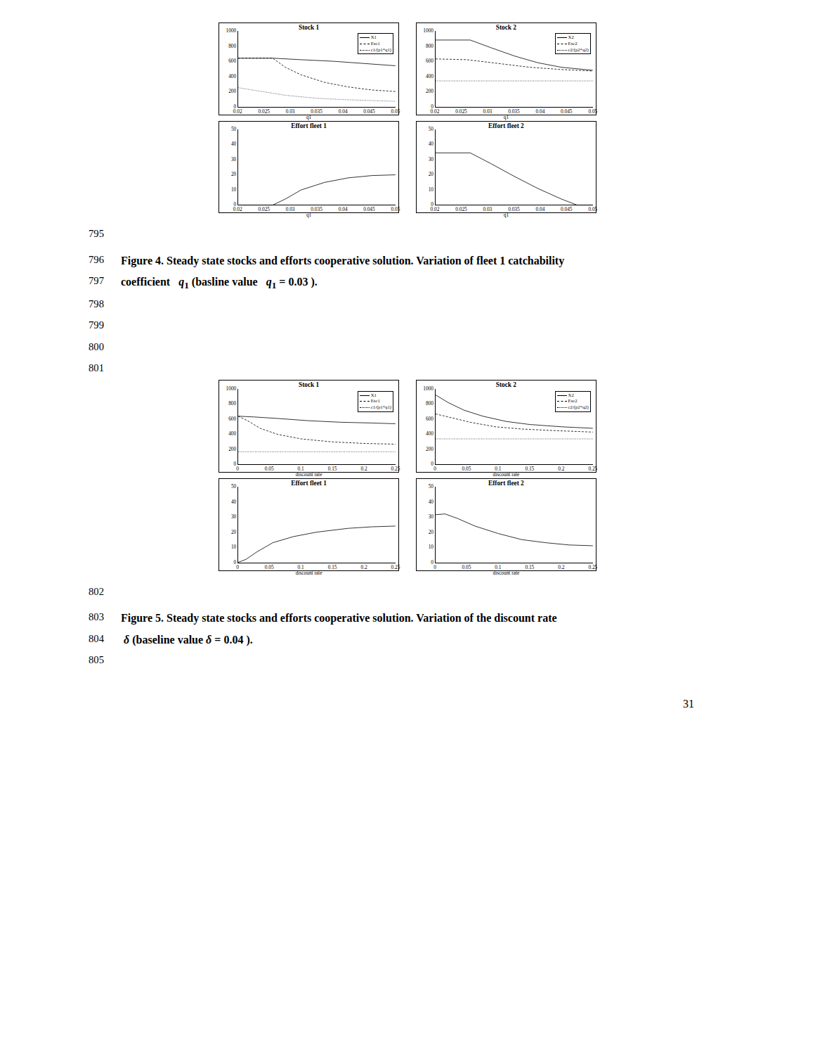Stock 1
1000 800 600 400 200 0
X1
Esc1
c1/(p1*q1)
0.02 0.025 0.03 0.035 0.04 0.045 0.05
q1
Stock 2
1000 800 600 400 200 0
X2
Esc2
c2/(p2*q2)
0.02 0.025 0.03 0.035 0.04 0.045 0.05
q1
Effort fleet 1
50 40 30 20 10 0
0.02 0.025 0.03 0.035 0.04 0.045 0.05
q1
Effort fleet 2
50 40 30 20 10 0
0.02 0.025 0.03 0.035 0.04 0.045 0.05
q1
795
796 Figure 4. Steady state stocks and efforts cooperative solution. Variation of fleet 1 catchability
797coefficient q1 (basline value q1 = 0.03 ).
798
799
800
801
Stock 1
1000 800 600 400 200 0
X1
Esc1
c1/(p1*q1)
0 0.05 0.1 0.15 0.2 0.25
discount rate
Stock 2
1000 800 600 400 200 0
X2
Esc2
c2/(p2*q2)
0 0.05 0.1 0.15 0.2 0.25
discount rate
Effort fleet 1
50 40 30 20 10 0
0 0.05 0.1 0.15 0.2 0.25
discount rate
Effort fleet 2
50 40 30 20 10 0
0 0.05 0.1 0.15 0.2 0.25
discount rate
802
803 Figure 5. Steady state stocks and efforts cooperative solution. Variation of the discount rate
804 δ (baseline value δ = 0.04 ).
805
31